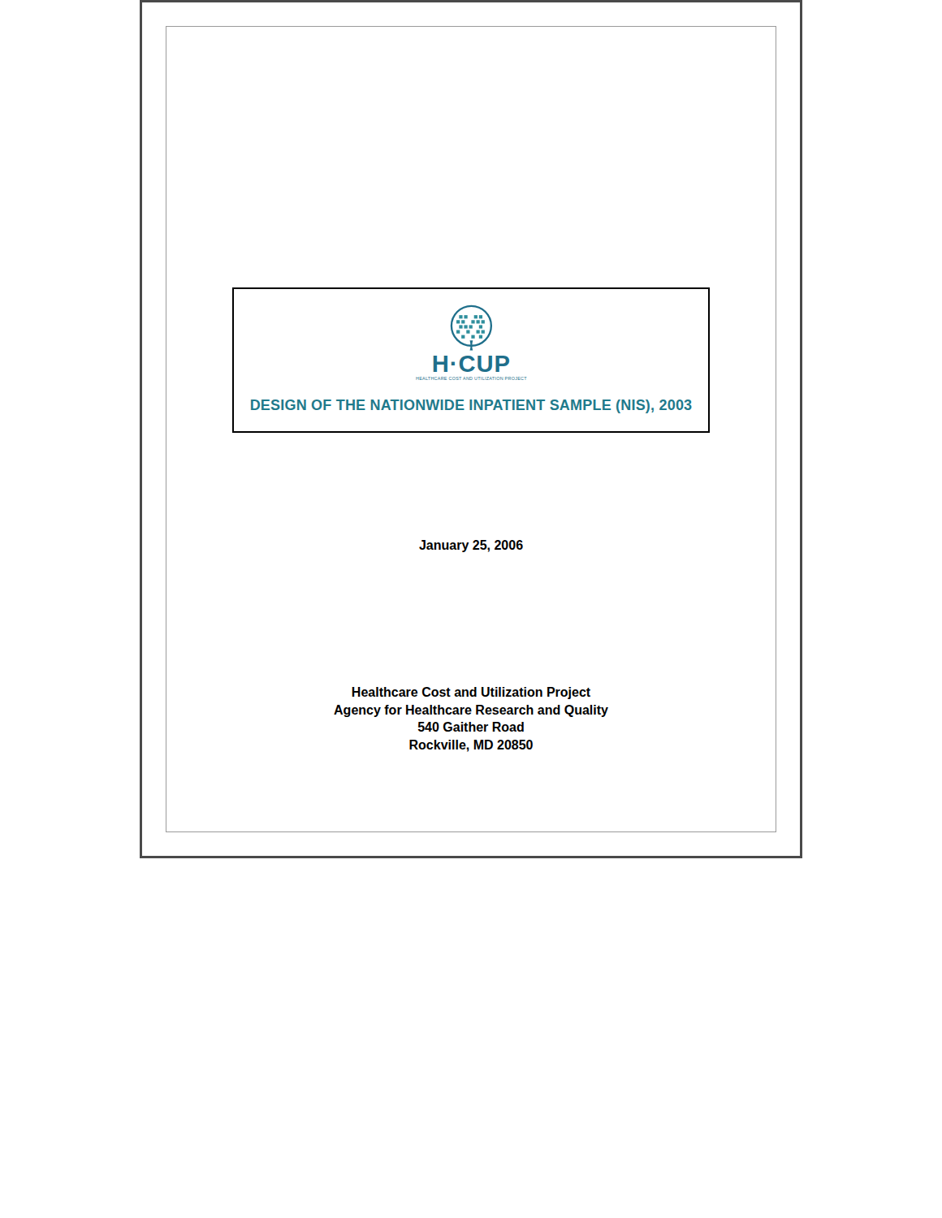H·CUP HEALTHCARE COST AND UTILIZATION PROJECT
DESIGN OF THE NATIONWIDE INPATIENT SAMPLE (NIS), 2003
January 25, 2006
Healthcare Cost and Utilization Project
Agency for Healthcare Research and Quality
540 Gaither Road
Rockville, MD 20850